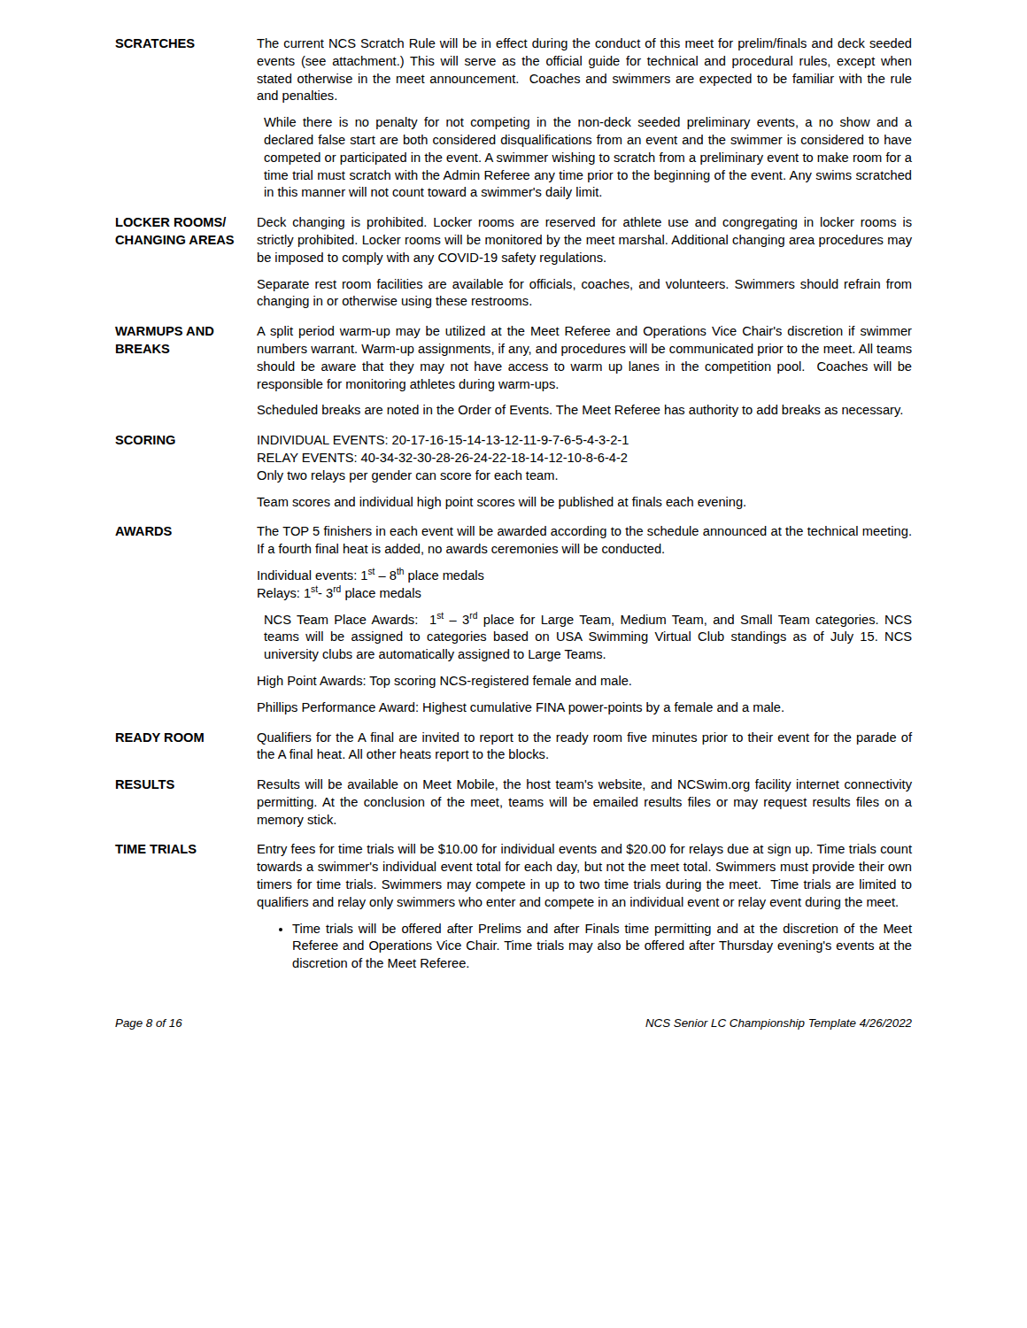| SCRATCHES | The current NCS Scratch Rule will be in effect during the conduct of this meet for prelim/finals and deck seeded events (see attachment.) This will serve as the official guide for technical and procedural rules, except when stated otherwise in the meet announcement. Coaches and swimmers are expected to be familiar with the rule and penalties. While there is no penalty for not competing in the non-deck seeded preliminary events, a no show and a declared false start are both considered disqualifications from an event and the swimmer is considered to have competed or participated in the event. A swimmer wishing to scratch from a preliminary event to make room for a time trial must scratch with the Admin Referee any time prior to the beginning of the event. Any swims scratched in this manner will not count toward a swimmer's daily limit. |
| LOCKER ROOMS/ CHANGING AREAS | Deck changing is prohibited. Locker rooms are reserved for athlete use and congregating in locker rooms is strictly prohibited. Locker rooms will be monitored by the meet marshal. Additional changing area procedures may be imposed to comply with any COVID-19 safety regulations. Separate rest room facilities are available for officials, coaches, and volunteers. Swimmers should refrain from changing in or otherwise using these restrooms. |
| WARMUPS AND BREAKS | A split period warm-up may be utilized at the Meet Referee and Operations Vice Chair's discretion if swimmer numbers warrant. Warm-up assignments, if any, and procedures will be communicated prior to the meet. All teams should be aware that they may not have access to warm up lanes in the competition pool. Coaches will be responsible for monitoring athletes during warm-ups. Scheduled breaks are noted in the Order of Events. The Meet Referee has authority to add breaks as necessary. |
| SCORING | INDIVIDUAL EVENTS: 20-17-16-15-14-13-12-11-9-7-6-5-4-3-2-1 RELAY EVENTS: 40-34-32-30-28-26-24-22-18-14-12-10-8-6-4-2 Only two relays per gender can score for each team. Team scores and individual high point scores will be published at finals each evening. |
| AWARDS | The TOP 5 finishers in each event will be awarded according to the schedule announced at the technical meeting. If a fourth final heat is added, no awards ceremonies will be conducted. Individual events: 1 st – 8 th place medals Relays: 1 st - 3 rd place medals NCS Team Place Awards: 1 st – 3 rd place for Large Team, Medium Team, and Small Team categories. NCS teams will be assigned to categories based on USA Swimming Virtual Club standings as of July 15. NCS university clubs are automatically assigned to Large Teams. High Point Awards: Top scoring NCS-registered female and male. Phillips Performance Award: Highest cumulative FINA power-points by a female and a male. |
| READY ROOM | Qualifiers for the A final are invited to report to the ready room five minutes prior to their event for the parade of the A final heat. All other heats report to the blocks. |
| RESULTS | Results will be available on Meet Mobile, the host team's website, and NCSwim.org facility internet connectivity permitting. At the conclusion of the meet, teams will be emailed results files or may request results files on a memory stick. |
| TIME TRIALS | Entry fees for time trials will be $10.00 for individual events and $20.00 for relays due at sign up. Time trials count towards a swimmer's individual event total for each day, but not the meet total. Swimmers must provide their own timers for time trials. Swimmers may compete in up to two time trials during the meet. Time trials are limited to qualifiers and relay only swimmers who enter and compete in an individual event or relay event during the meet. Time trials will be offered after Prelims and after Finals time permitting and at the discretion of the Meet Referee and Operations Vice Chair. Time trials may also be offered after Thursday evening's events at the discretion of the Meet Referee. |
Page 8 of 16
NCS Senior LC Championship Template 4/26/2022